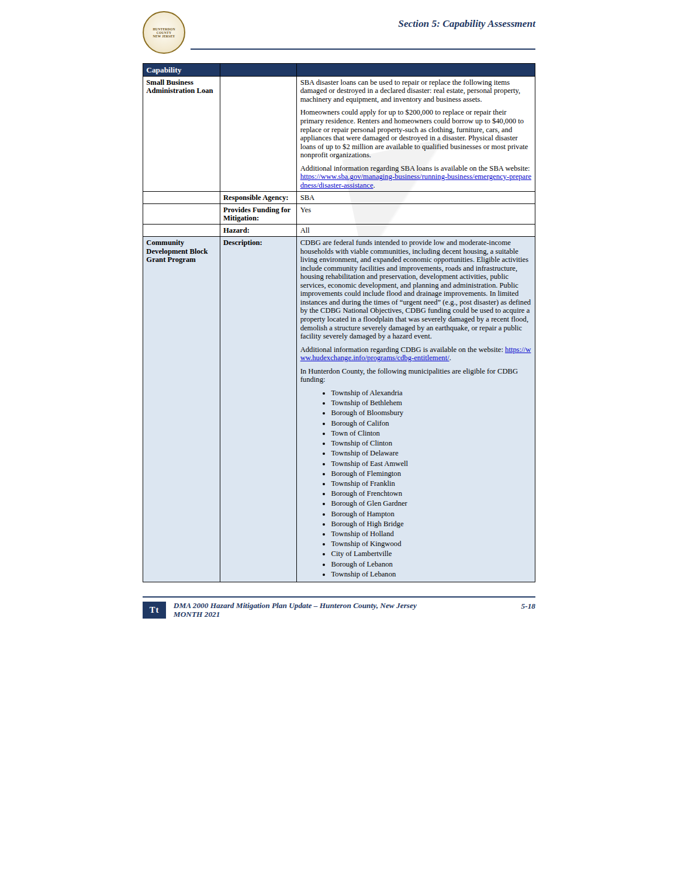HUNTERDON
COUNTY
NEW JERSEY
Section 5: Capability Assessment
| Capability | | |
| --- | --- | --- |
| Small Business Administration Loan | | SBA disaster loans can be used to repair or replace the following items damaged or destroyed in a declared disaster: real estate, personal property, machinery and equipment, and inventory and business assets. Homeowners could apply for up to $200,000 to replace or repair their primary residence. Renters and homeowners could borrow up to $40,000 to replace or repair personal property-such as clothing, furniture, cars, and appliances that were damaged or destroyed in a disaster. Physical disaster loans of up to $2 million are available to qualified businesses or most private nonprofit organizations. Additional information regarding SBA loans is available on the SBA website: https://www.sba.gov/managing-business/running-business/emergency-preparedness/disaster-assistance . |
| | Responsible Agency: | SBA |
| | Provides Funding for Mitigation: | Yes |
| | Hazard: | All |
| Community Development Block Grant Program | Description: | CDBG are federal funds intended to provide low and moderate-income households with viable communities, including decent housing, a suitable living environment, and expanded economic opportunities. Eligible activities include community facilities and improvements, roads and infrastructure, housing rehabilitation and preservation, development activities, public services, economic development, and planning and administration. Public improvements could include flood and drainage improvements. In limited instances and during the times of “urgent need” (e.g., post disaster) as defined by the CDBG National Objectives, CDBG funding could be used to acquire a property located in a floodplain that was severely damaged by a recent flood, demolish a structure severely damaged by an earthquake, or repair a public facility severely damaged by a hazard event. Additional information regarding CDBG is available on the website: https://www.hudexchange.info/programs/cdbg-entitlement/ . In Hunterdon County, the following municipalities are eligible for CDBG funding: Township of Alexandria Township of Bethlehem Borough of Bloomsbury Borough of Califon Town of Clinton Township of Clinton Township of Delaware Township of East Amwell Borough of Flemington Township of Franklin Borough of Frenchtown Borough of Glen Gardner Borough of Hampton Borough of High Bridge Township of Holland Township of Kingwood City of Lambertville Borough of Lebanon Township of Lebanon |
Tt
DMA 2000 Hazard Mitigation Plan Update – Hunteron County, New Jersey
MONTH 2021
5-18